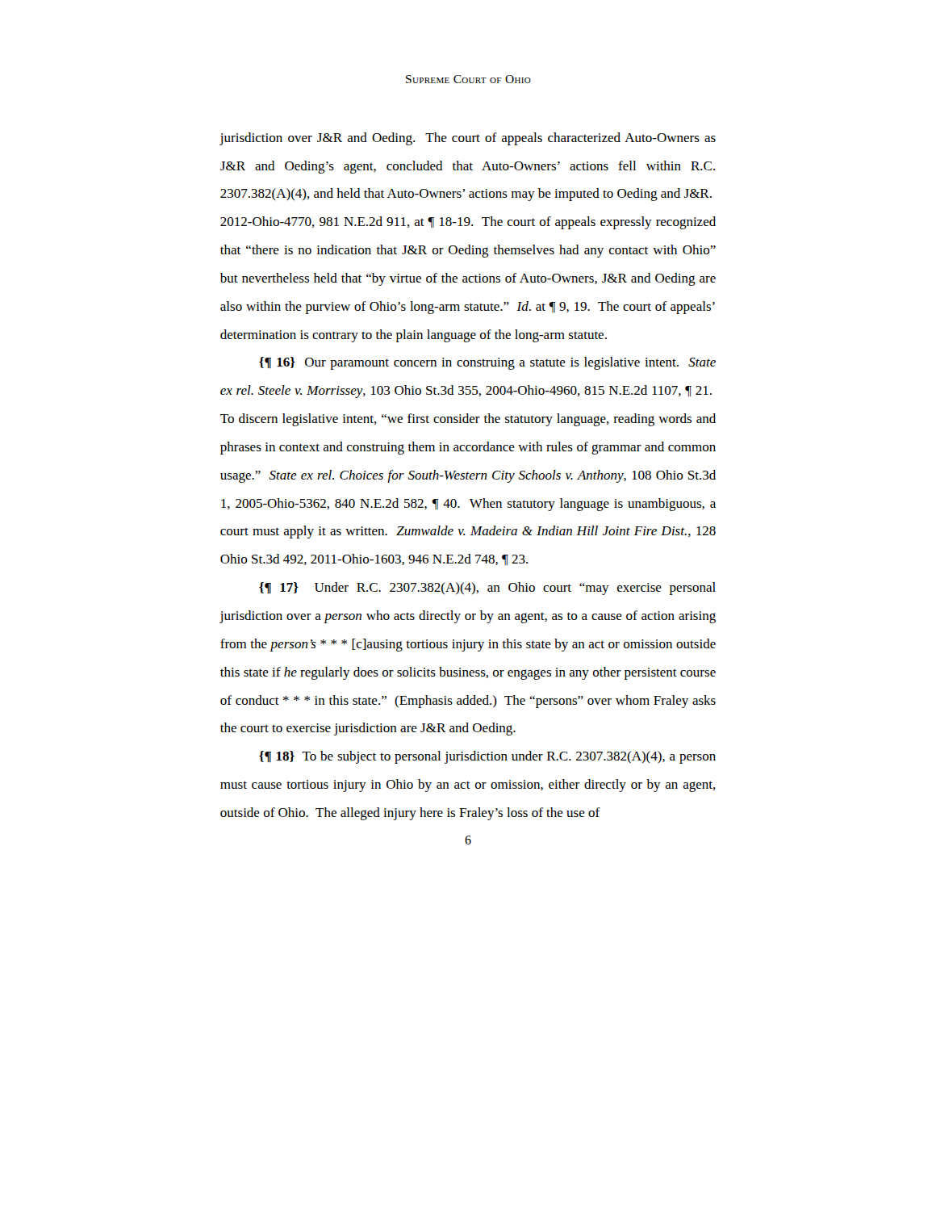Supreme Court of Ohio
jurisdiction over J&R and Oeding. The court of appeals characterized Auto-Owners as J&R and Oeding’s agent, concluded that Auto-Owners’ actions fell within R.C. 2307.382(A)(4), and held that Auto-Owners’ actions may be imputed to Oeding and J&R. 2012-Ohio-4770, 981 N.E.2d 911, at ¶ 18-19. The court of appeals expressly recognized that “there is no indication that J&R or Oeding themselves had any contact with Ohio” but nevertheless held that “by virtue of the actions of Auto-Owners, J&R and Oeding are also within the purview of Ohio’s long-arm statute.” Id. at ¶ 9, 19. The court of appeals’ determination is contrary to the plain language of the long-arm statute.
{¶ 16} Our paramount concern in construing a statute is legislative intent. State ex rel. Steele v. Morrissey, 103 Ohio St.3d 355, 2004-Ohio-4960, 815 N.E.2d 1107, ¶ 21. To discern legislative intent, “we first consider the statutory language, reading words and phrases in context and construing them in accordance with rules of grammar and common usage.” State ex rel. Choices for South-Western City Schools v. Anthony, 108 Ohio St.3d 1, 2005-Ohio-5362, 840 N.E.2d 582, ¶ 40. When statutory language is unambiguous, a court must apply it as written. Zumwalde v. Madeira & Indian Hill Joint Fire Dist., 128 Ohio St.3d 492, 2011-Ohio-1603, 946 N.E.2d 748, ¶ 23.
{¶ 17} Under R.C. 2307.382(A)(4), an Ohio court “may exercise personal jurisdiction over a person who acts directly or by an agent, as to a cause of action arising from the person’s * * * [c]ausing tortious injury in this state by an act or omission outside this state if he regularly does or solicits business, or engages in any other persistent course of conduct * * * in this state.” (Emphasis added.) The “persons” over whom Fraley asks the court to exercise jurisdiction are J&R and Oeding.
{¶ 18} To be subject to personal jurisdiction under R.C. 2307.382(A)(4), a person must cause tortious injury in Ohio by an act or omission, either directly or by an agent, outside of Ohio. The alleged injury here is Fraley’s loss of the use of
6